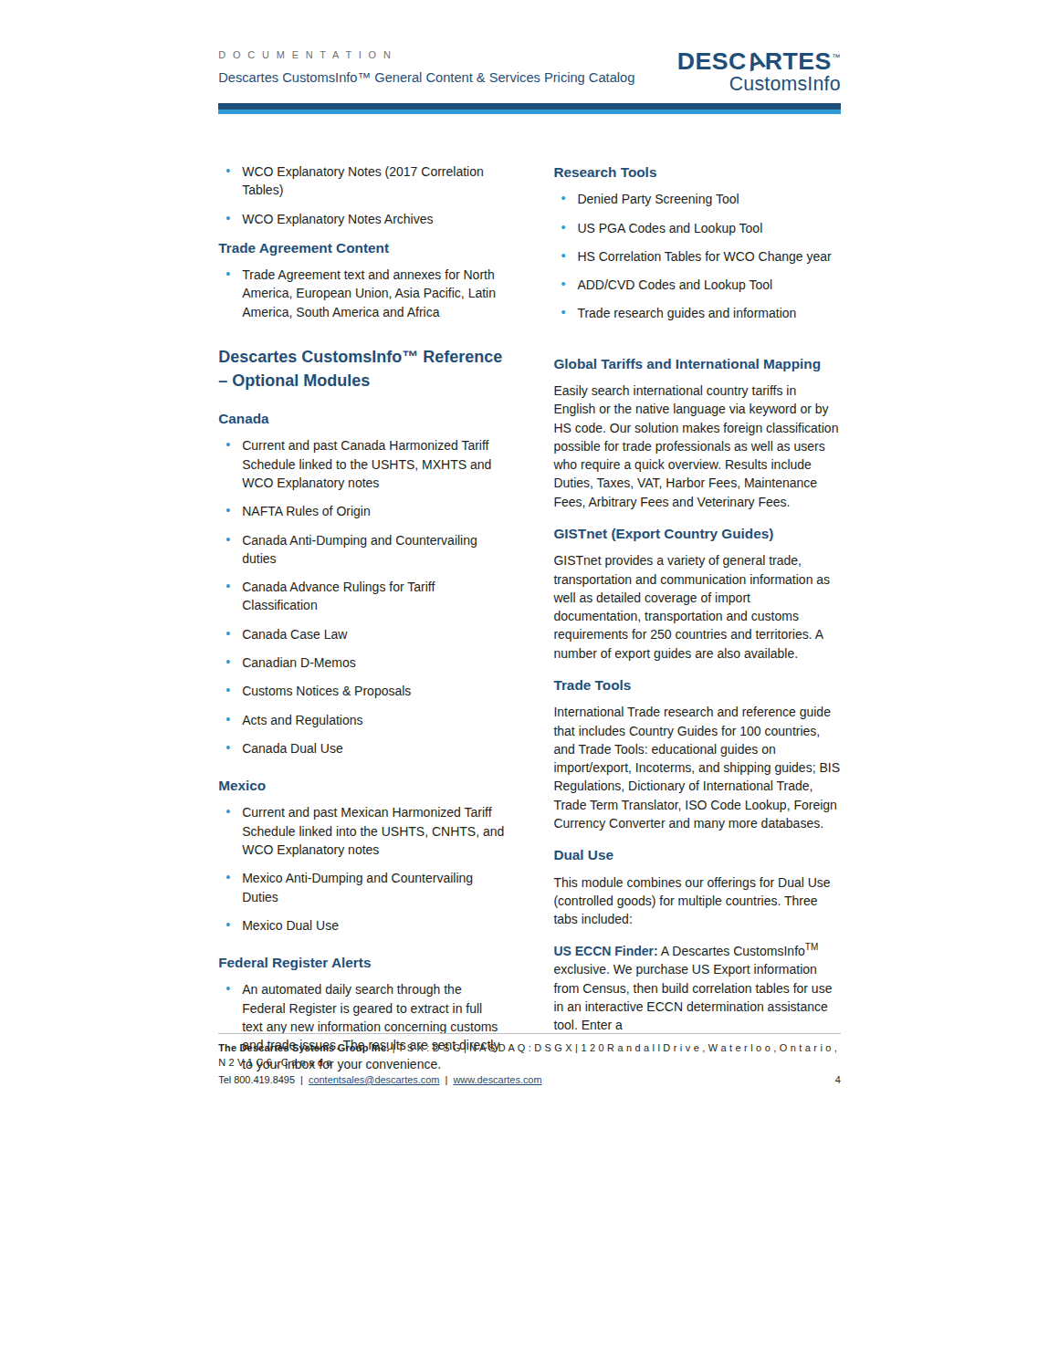D O C U M E N T A T I O N
Descartes CustomsInfo™ General Content & Services Pricing Catalog
DESCARTES™
CustomsInfo
WCO Explanatory Notes (2017 Correlation Tables)
WCO Explanatory Notes Archives
Trade Agreement Content
Trade Agreement text and annexes for North America, European Union, Asia Pacific, Latin America, South America and Africa
Descartes CustomsInfo™ Reference – Optional Modules
Canada
Current and past Canada Harmonized Tariff Schedule linked to the USHTS, MXHTS and WCO Explanatory notes
NAFTA Rules of Origin
Canada Anti-Dumping and Countervailing duties
Canada Advance Rulings for Tariff Classification
Canada Case Law
Canadian D-Memos
Customs Notices & Proposals
Acts and Regulations
Canada Dual Use
Mexico
Current and past Mexican Harmonized Tariff Schedule linked into the USHTS, CNHTS, and WCO Explanatory notes
Mexico Anti-Dumping and Countervailing Duties
Mexico Dual Use
Federal Register Alerts
An automated daily search through the Federal Register is geared to extract in full text any new information concerning customs and trade issues. The results are sent directly to your inbox for your convenience.
Research Tools
Denied Party Screening Tool
US PGA Codes and Lookup Tool
HS Correlation Tables for WCO Change year
ADD/CVD Codes and Lookup Tool
Trade research guides and information
Global Tariffs and International Mapping
Easily search international country tariffs in English or the native language via keyword or by HS code. Our solution makes foreign classification possible for trade professionals as well as users who require a quick overview. Results include Duties, Taxes, VAT, Harbor Fees, Maintenance Fees, Arbitrary Fees and Veterinary Fees.
GISTnet (Export Country Guides)
GISTnet provides a variety of general trade, transportation and communication information as well as detailed coverage of import documentation, transportation and customs requirements for 250 countries and territories. A number of export guides are also available.
Trade Tools
International Trade research and reference guide that includes Country Guides for 100 countries, and Trade Tools: educational guides on import/export, Incoterms, and shipping guides; BIS Regulations, Dictionary of International Trade, Trade Term Translator, ISO Code Lookup, Foreign Currency Converter and many more databases.
Dual Use
This module combines our offerings for Dual Use (controlled goods) for multiple countries. Three tabs included:
US ECCN Finder: A Descartes CustomsInfoTM exclusive. We purchase US Export information from Census, then build correlation tables for use in an interactive ECCN determination assistance tool. Enter a
The Descartes Systems Group Inc. | T S X : D S G | N A S D A Q : D S G X | 1 2 0 R a n d a l l D r i v e , W a t e r l o o , O n t a r i o , N 2 V 1 C 6 , C a n a d a
Tel 800.419.8495 | contentsales@descartes.com | www.descartes.com
4